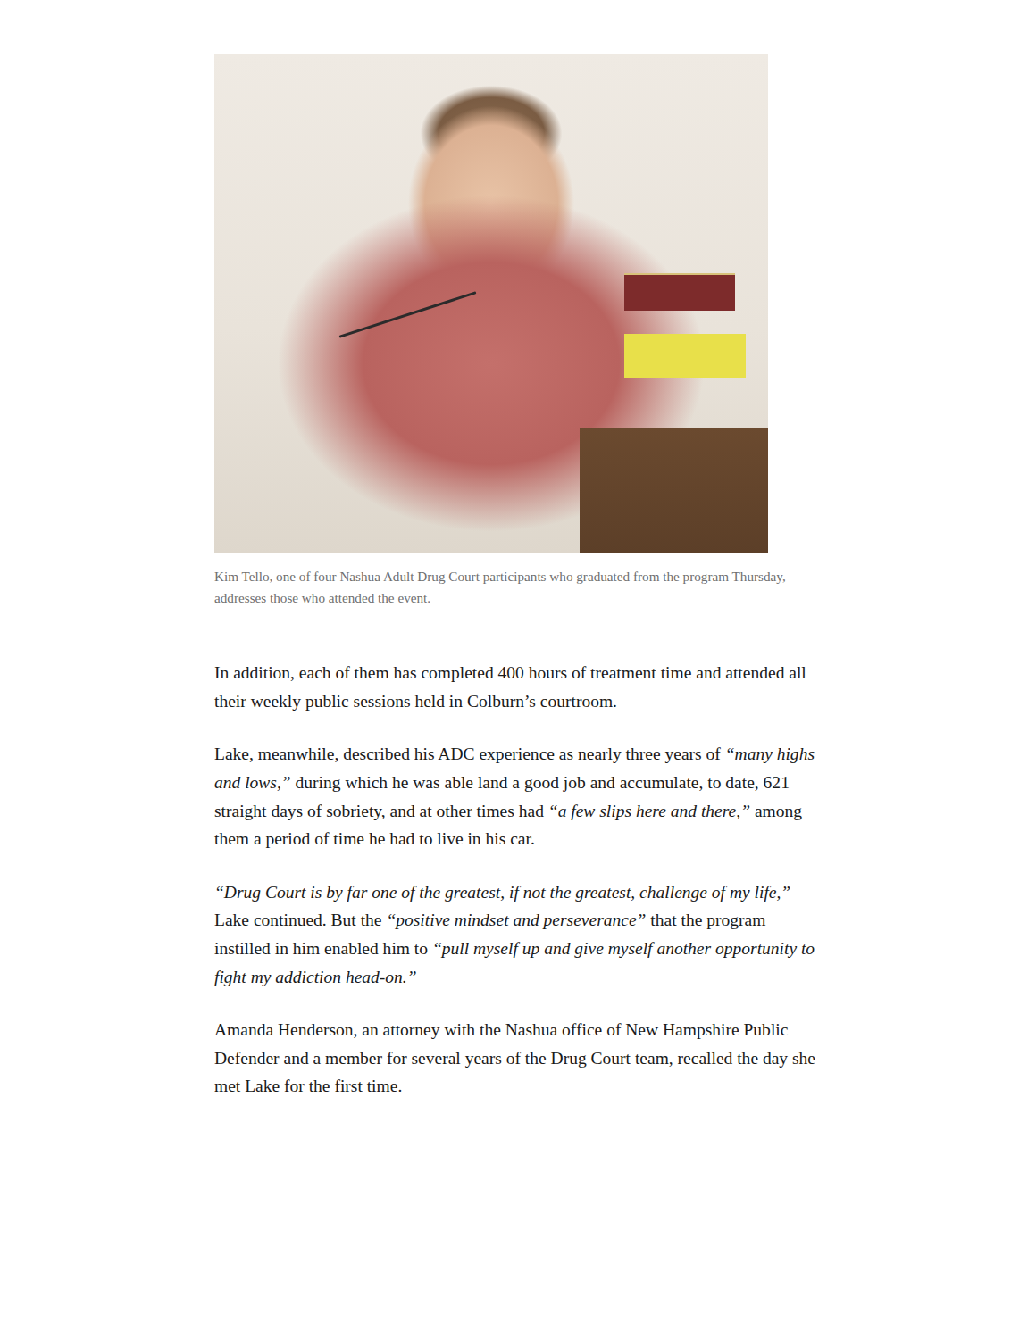Kim Tello, one of four Nashua Adult Drug Court participants who graduated from the program Thursday, addresses those who attended the event.
In addition, each of them has completed 400 hours of treatment time and attended all their weekly public sessions held in Colburn’s courtroom.
Lake, meanwhile, described his ADC experience as nearly three years of “many highs and lows,” during which he was able land a good job and accumulate, to date, 621 straight days of sobriety, and at other times had “a few slips here and there,” among them a period of time he had to live in his car.
“Drug Court is by far one of the greatest, if not the greatest, challenge of my life,” Lake continued. But the “positive mindset and perseverance” that the program instilled in him enabled him to “pull myself up and give myself another opportunity to fight my addiction head-on.”
Amanda Henderson, an attorney with the Nashua office of New Hampshire Public Defender and a member for several years of the Drug Court team, recalled the day she met Lake for the first time.